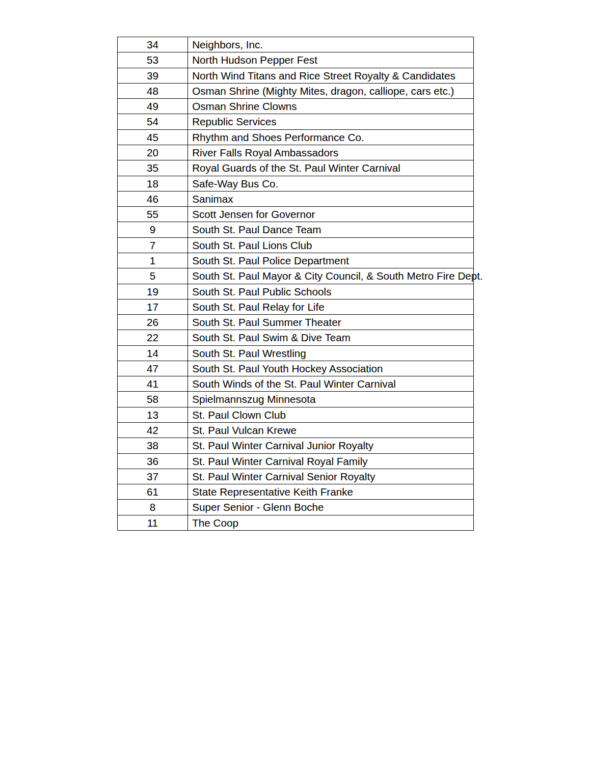| 34 | Neighbors, Inc. |
| 53 | North Hudson Pepper Fest |
| 39 | North Wind Titans and Rice Street Royalty & Candidates |
| 48 | Osman Shrine (Mighty Mites, dragon, calliope, cars etc.) |
| 49 | Osman Shrine Clowns |
| 54 | Republic Services |
| 45 | Rhythm and Shoes Performance Co. |
| 20 | River Falls Royal Ambassadors |
| 35 | Royal Guards of the St. Paul Winter Carnival |
| 18 | Safe-Way Bus Co. |
| 46 | Sanimax |
| 55 | Scott Jensen for Governor |
| 9 | South St. Paul Dance Team |
| 7 | South St. Paul Lions Club |
| 1 | South St. Paul Police Department |
| 5 | South St. Paul Mayor & City Council, & South Metro Fire Dept. |
| 19 | South St. Paul Public Schools |
| 17 | South St. Paul Relay for Life |
| 26 | South St. Paul Summer Theater |
| 22 | South St. Paul Swim & Dive Team |
| 14 | South St. Paul Wrestling |
| 47 | South St. Paul Youth Hockey Association |
| 41 | South Winds of the St. Paul Winter Carnival |
| 58 | Spielmannszug Minnesota |
| 13 | St. Paul Clown Club |
| 42 | St. Paul Vulcan Krewe |
| 38 | St. Paul Winter Carnival Junior Royalty |
| 36 | St. Paul Winter Carnival Royal Family |
| 37 | St. Paul Winter Carnival Senior Royalty |
| 61 | State Representative Keith Franke |
| 8 | Super Senior - Glenn Boche |
| 11 | The Coop |